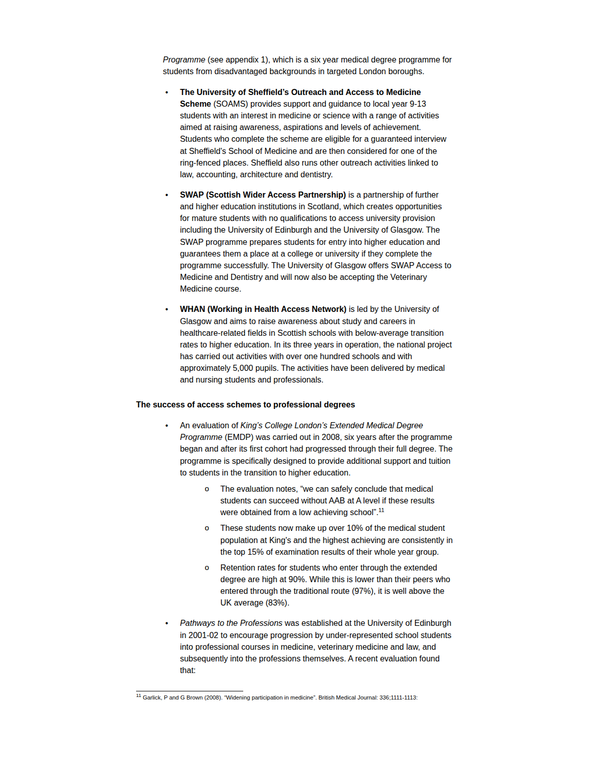Programme (see appendix 1), which is a six year medical degree programme for students from disadvantaged backgrounds in targeted London boroughs.
The University of Sheffield’s Outreach and Access to Medicine Scheme (SOAMS) provides support and guidance to local year 9-13 students with an interest in medicine or science with a range of activities aimed at raising awareness, aspirations and levels of achievement. Students who complete the scheme are eligible for a guaranteed interview at Sheffield's School of Medicine and are then considered for one of the ring-fenced places. Sheffield also runs other outreach activities linked to law, accounting, architecture and dentistry.
SWAP (Scottish Wider Access Partnership) is a partnership of further and higher education institutions in Scotland, which creates opportunities for mature students with no qualifications to access university provision including the University of Edinburgh and the University of Glasgow. The SWAP programme prepares students for entry into higher education and guarantees them a place at a college or university if they complete the programme successfully. The University of Glasgow offers SWAP Access to Medicine and Dentistry and will now also be accepting the Veterinary Medicine course.
WHAN (Working in Health Access Network) is led by the University of Glasgow and aims to raise awareness about study and careers in healthcare-related fields in Scottish schools with below-average transition rates to higher education. In its three years in operation, the national project has carried out activities with over one hundred schools and with approximately 5,000 pupils. The activities have been delivered by medical and nursing students and professionals.
The success of access schemes to professional degrees
An evaluation of King’s College London’s Extended Medical Degree Programme (EMDP) was carried out in 2008, six years after the programme began and after its first cohort had progressed through their full degree. The programme is specifically designed to provide additional support and tuition to students in the transition to higher education.
The evaluation notes, “we can safely conclude that medical students can succeed without AAB at A level if these results were obtained from a low achieving school”.11
These students now make up over 10% of the medical student population at King's and the highest achieving are consistently in the top 15% of examination results of their whole year group.
Retention rates for students who enter through the extended degree are high at 90%. While this is lower than their peers who entered through the traditional route (97%), it is well above the UK average (83%).
Pathways to the Professions was established at the University of Edinburgh in 2001-02 to encourage progression by under-represented school students into professional courses in medicine, veterinary medicine and law, and subsequently into the professions themselves. A recent evaluation found that:
11 Garlick, P and G Brown (2008). “Widening participation in medicine”. British Medical Journal: 336;1111-1113: